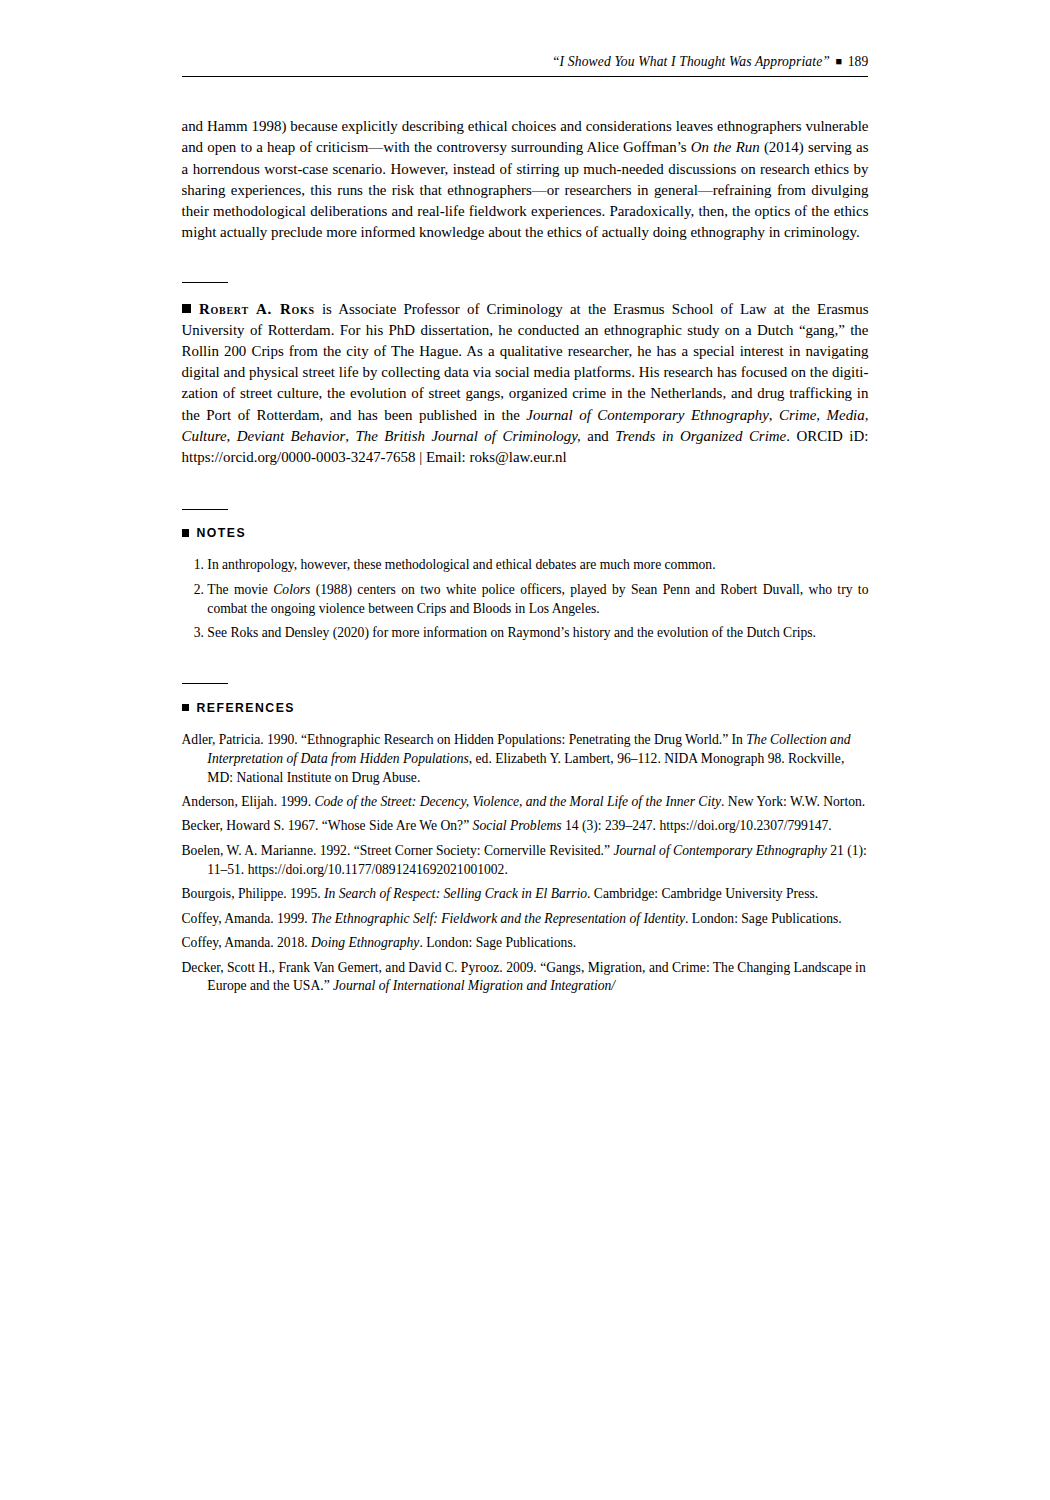“I Showed You What I Thought Was Appropriate”■189
and Hamm 1998) because explicitly describing ethical choices and considerations leaves ethnographers vulnerable and open to a heap of criticism—with the controversy surrounding Alice Goffman’s On the Run (2014) serving as a horrendous worst-case scenario. However, instead of stirring up much-needed discussions on research ethics by sharing experiences, this runs the risk that ethnographers—or researchers in general—refraining from divulging their methodological deliberations and real-life fieldwork experiences. Paradoxically, then, the optics of the ethics might actually preclude more informed knowledge about the ethics of actually doing ethnography in criminology.
Robert A. Roks is Associate Professor of Criminology at the Erasmus School of Law at the Erasmus University of Rotterdam. For his PhD dissertation, he conducted an ethnographic study on a Dutch “gang,” the Rollin 200 Crips from the city of The Hague. As a qualitative researcher, he has a special interest in navigating digital and physical street life by collecting data via social media platforms. His research has focused on the digitization of street culture, the evolution of street gangs, organized crime in the Netherlands, and drug trafficking in the Port of Rotterdam, and has been published in the Journal of Contemporary Ethnography, Crime, Media, Culture, Deviant Behavior, The British Journal of Criminology, and Trends in Organized Crime. ORCID iD: https://orcid.org/0000-0003-3247-7658 | Email: roks@law.eur.nl
Notes
In anthropology, however, these methodological and ethical debates are much more common.
The movie Colors (1988) centers on two white police officers, played by Sean Penn and Robert Duvall, who try to combat the ongoing violence between Crips and Bloods in Los Angeles.
See Roks and Densley (2020) for more information on Raymond’s history and the evolution of the Dutch Crips.
References
Adler, Patricia. 1990. “Ethnographic Research on Hidden Populations: Penetrating the Drug World.” In The Collection and Interpretation of Data from Hidden Populations, ed. Elizabeth Y. Lambert, 96–112. NIDA Monograph 98. Rockville, MD: National Institute on Drug Abuse.
Anderson, Elijah. 1999. Code of the Street: Decency, Violence, and the Moral Life of the Inner City. New York: W.W. Norton.
Becker, Howard S. 1967. “Whose Side Are We On?” Social Problems 14 (3): 239–247. https://doi.org/10.2307/799147.
Boelen, W. A. Marianne. 1992. “Street Corner Society: Cornerville Revisited.” Journal of Contemporary Ethnography 21 (1): 11–51. https://doi.org/10.1177/0891241692021001002.
Bourgois, Philippe. 1995. In Search of Respect: Selling Crack in El Barrio. Cambridge: Cambridge University Press.
Coffey, Amanda. 1999. The Ethnographic Self: Fieldwork and the Representation of Identity. London: Sage Publications.
Coffey, Amanda. 2018. Doing Ethnography. London: Sage Publications.
Decker, Scott H., Frank Van Gemert, and David C. Pyrooz. 2009. “Gangs, Migration, and Crime: The Changing Landscape in Europe and the USA.” Journal of International Migration and Integration/